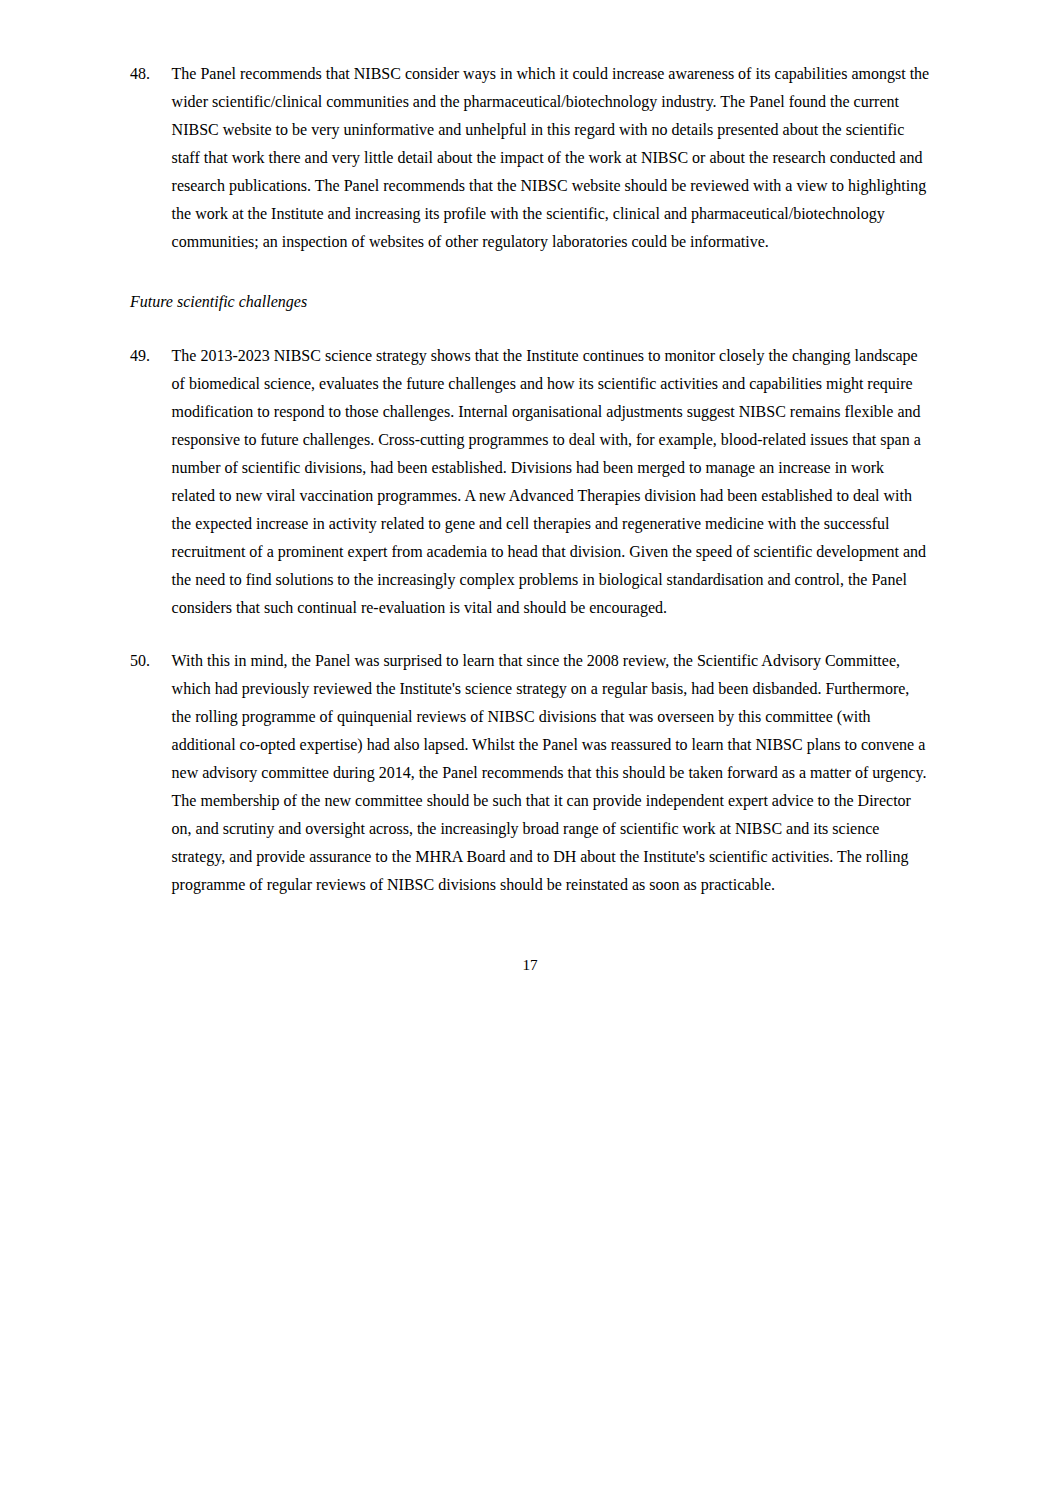48. The Panel recommends that NIBSC consider ways in which it could increase awareness of its capabilities amongst the wider scientific/clinical communities and the pharmaceutical/biotechnology industry. The Panel found the current NIBSC website to be very uninformative and unhelpful in this regard with no details presented about the scientific staff that work there and very little detail about the impact of the work at NIBSC or about the research conducted and research publications. The Panel recommends that the NIBSC website should be reviewed with a view to highlighting the work at the Institute and increasing its profile with the scientific, clinical and pharmaceutical/biotechnology communities; an inspection of websites of other regulatory laboratories could be informative.
Future scientific challenges
49. The 2013-2023 NIBSC science strategy shows that the Institute continues to monitor closely the changing landscape of biomedical science, evaluates the future challenges and how its scientific activities and capabilities might require modification to respond to those challenges. Internal organisational adjustments suggest NIBSC remains flexible and responsive to future challenges. Cross-cutting programmes to deal with, for example, blood-related issues that span a number of scientific divisions, had been established. Divisions had been merged to manage an increase in work related to new viral vaccination programmes. A new Advanced Therapies division had been established to deal with the expected increase in activity related to gene and cell therapies and regenerative medicine with the successful recruitment of a prominent expert from academia to head that division. Given the speed of scientific development and the need to find solutions to the increasingly complex problems in biological standardisation and control, the Panel considers that such continual re-evaluation is vital and should be encouraged.
50. With this in mind, the Panel was surprised to learn that since the 2008 review, the Scientific Advisory Committee, which had previously reviewed the Institute's science strategy on a regular basis, had been disbanded. Furthermore, the rolling programme of quinquenial reviews of NIBSC divisions that was overseen by this committee (with additional co-opted expertise) had also lapsed. Whilst the Panel was reassured to learn that NIBSC plans to convene a new advisory committee during 2014, the Panel recommends that this should be taken forward as a matter of urgency. The membership of the new committee should be such that it can provide independent expert advice to the Director on, and scrutiny and oversight across, the increasingly broad range of scientific work at NIBSC and its science strategy, and provide assurance to the MHRA Board and to DH about the Institute's scientific activities. The rolling programme of regular reviews of NIBSC divisions should be reinstated as soon as practicable.
17